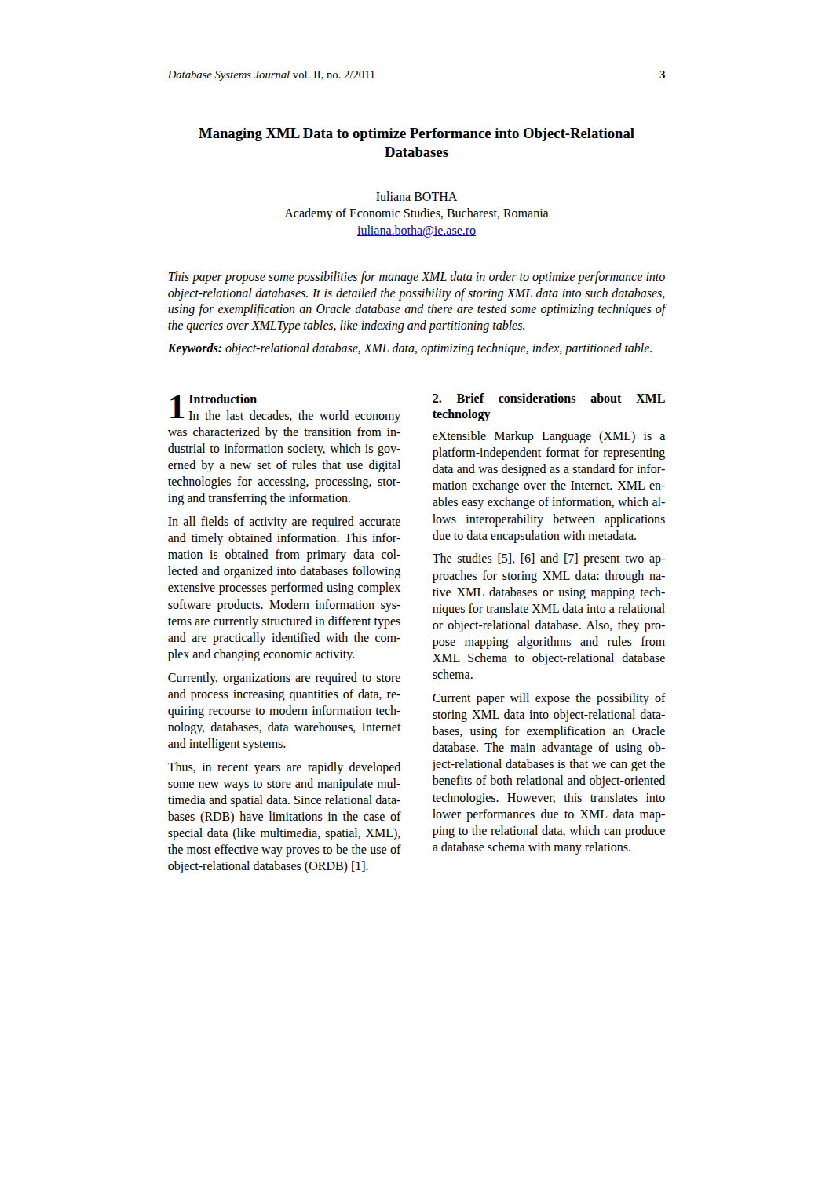Database Systems Journal vol. II, no. 2/2011
3
Managing XML Data to optimize Performance into Object-Relational
Databases
Iuliana BOTHA
Academy of Economic Studies, Bucharest, Romania
iuliana.botha@ie.ase.ro
This paper propose some possibilities for manage XML data in order to optimize performance into object-relational databases. It is detailed the possibility of storing XML data into such databases, using for exemplification an Oracle database and there are tested some optimizing techniques of the queries over XMLType tables, like indexing and partitioning tables.
Keywords: object-relational database, XML data, optimizing technique, index, partitioned table.
1 Introduction
In the last decades, the world economy was characterized by the transition from industrial to information society, which is governed by a new set of rules that use digital technologies for accessing, processing, storing and transferring the information.
In all fields of activity are required accurate and timely obtained information. This information is obtained from primary data collected and organized into databases following extensive processes performed using complex software products. Modern information systems are currently structured in different types and are practically identified with the complex and changing economic activity.
Currently, organizations are required to store and process increasing quantities of data, requiring recourse to modern information technology, databases, data warehouses, Internet and intelligent systems.
Thus, in recent years are rapidly developed some new ways to store and manipulate multimedia and spatial data. Since relational databases (RDB) have limitations in the case of special data (like multimedia, spatial, XML), the most effective way proves to be the use of object-relational databases (ORDB) [1].
2. Brief considerations about XML technology
eXtensible Markup Language (XML) is a platform-independent format for representing data and was designed as a standard for information exchange over the Internet. XML enables easy exchange of information, which allows interoperability between applications due to data encapsulation with metadata.
The studies [5], [6] and [7] present two approaches for storing XML data: through native XML databases or using mapping techniques for translate XML data into a relational or object-relational database. Also, they propose mapping algorithms and rules from XML Schema to object-relational database schema.
Current paper will expose the possibility of storing XML data into object-relational databases, using for exemplification an Oracle database. The main advantage of using object-relational databases is that we can get the benefits of both relational and object-oriented technologies. However, this translates into lower performances due to XML data mapping to the relational data, which can produce a database schema with many relations.